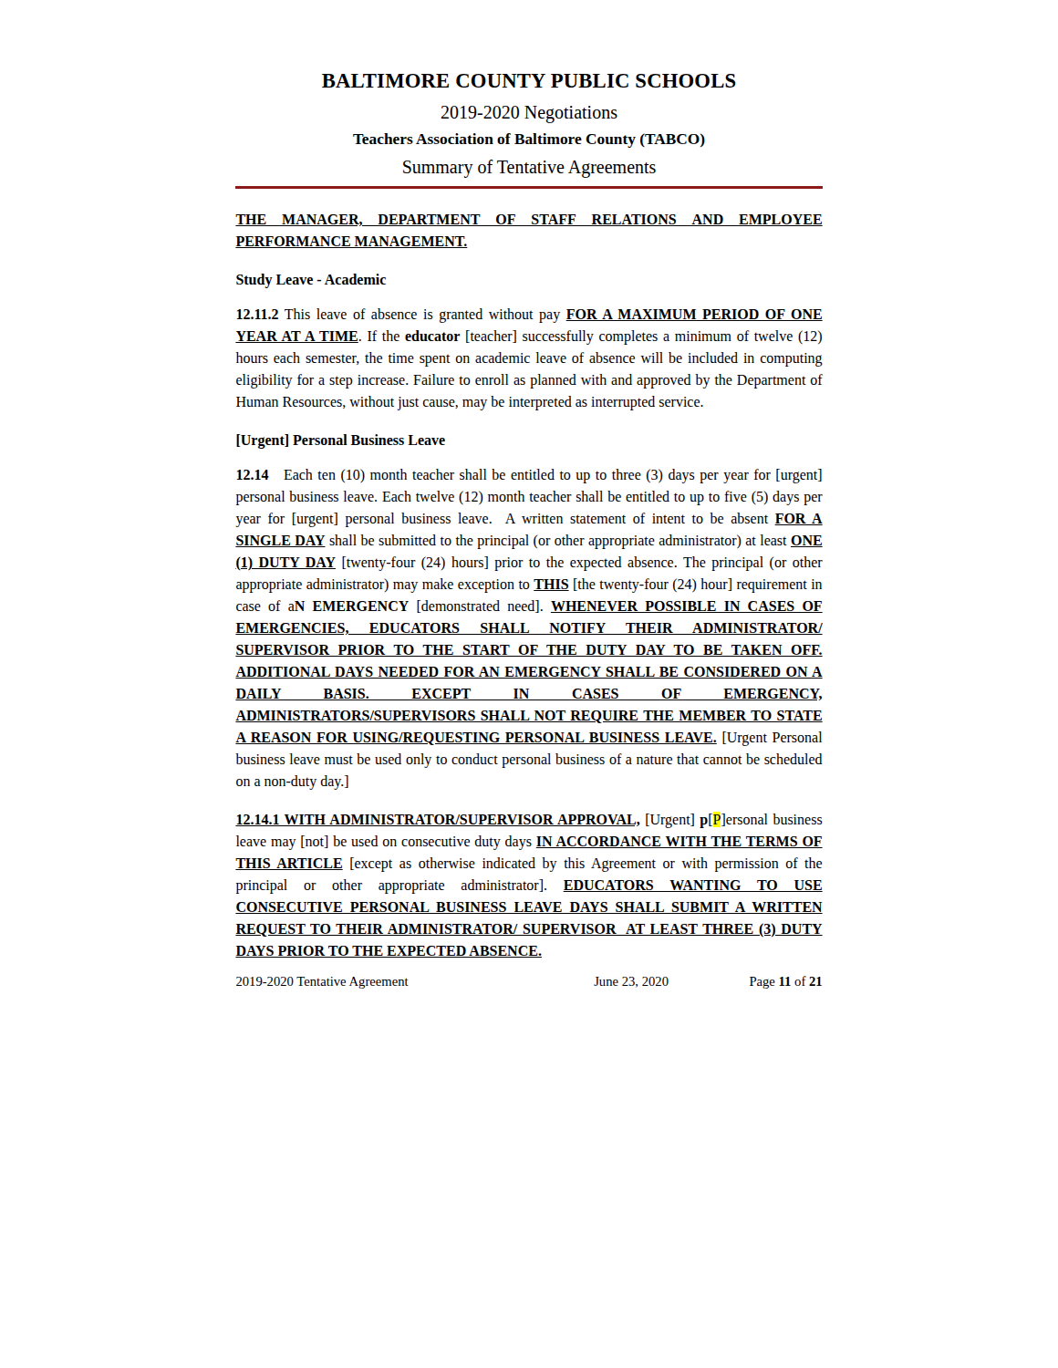BALTIMORE COUNTY PUBLIC SCHOOLS
2019-2020 Negotiations
Teachers Association of Baltimore County (TABCO)
Summary of Tentative Agreements
THE MANAGER, DEPARTMENT OF STAFF RELATIONS AND EMPLOYEE PERFORMANCE MANAGEMENT.
Study Leave - Academic
12.11.2 This leave of absence is granted without pay FOR A MAXIMUM PERIOD OF ONE YEAR AT A TIME. If the educator [teacher] successfully completes a minimum of twelve (12) hours each semester, the time spent on academic leave of absence will be included in computing eligibility for a step increase. Failure to enroll as planned with and approved by the Department of Human Resources, without just cause, may be interpreted as interrupted service.
[Urgent] Personal Business Leave
12.14 Each ten (10) month teacher shall be entitled to up to three (3) days per year for [urgent] personal business leave. Each twelve (12) month teacher shall be entitled to up to five (5) days per year for [urgent] personal business leave. A written statement of intent to be absent FOR A SINGLE DAY shall be submitted to the principal (or other appropriate administrator) at least ONE (1) DUTY DAY [twenty-four (24) hours] prior to the expected absence. The principal (or other appropriate administrator) may make exception to THIS [the twenty-four (24) hour] requirement in case of aN EMERGENCY [demonstrated need]. WHENEVER POSSIBLE IN CASES OF EMERGENCIES, EDUCATORS SHALL NOTIFY THEIR ADMINISTRATOR/ SUPERVISOR PRIOR TO THE START OF THE DUTY DAY TO BE TAKEN OFF. ADDITIONAL DAYS NEEDED FOR AN EMERGENCY SHALL BE CONSIDERED ON A DAILY BASIS. EXCEPT IN CASES OF EMERGENCY, ADMINISTRATORS/SUPERVISORS SHALL NOT REQUIRE THE MEMBER TO STATE A REASON FOR USING/REQUESTING PERSONAL BUSINESS LEAVE. [Urgent Personal business leave must be used only to conduct personal business of a nature that cannot be scheduled on a non-duty day.]
12.14.1 WITH ADMINISTRATOR/SUPERVISOR APPROVAL, [Urgent] p[P]ersonal business leave may [not] be used on consecutive duty days IN ACCORDANCE WITH THE TERMS OF THIS ARTICLE [except as otherwise indicated by this Agreement or with permission of the principal or other appropriate administrator]. EDUCATORS WANTING TO USE CONSECUTIVE PERSONAL BUSINESS LEAVE DAYS SHALL SUBMIT A WRITTEN REQUEST TO THEIR ADMINISTRATOR/ SUPERVISOR AT LEAST THREE (3) DUTY DAYS PRIOR TO THE EXPECTED ABSENCE.
2019-2020 Tentative Agreement
June 23, 2020
Page 11 of 21